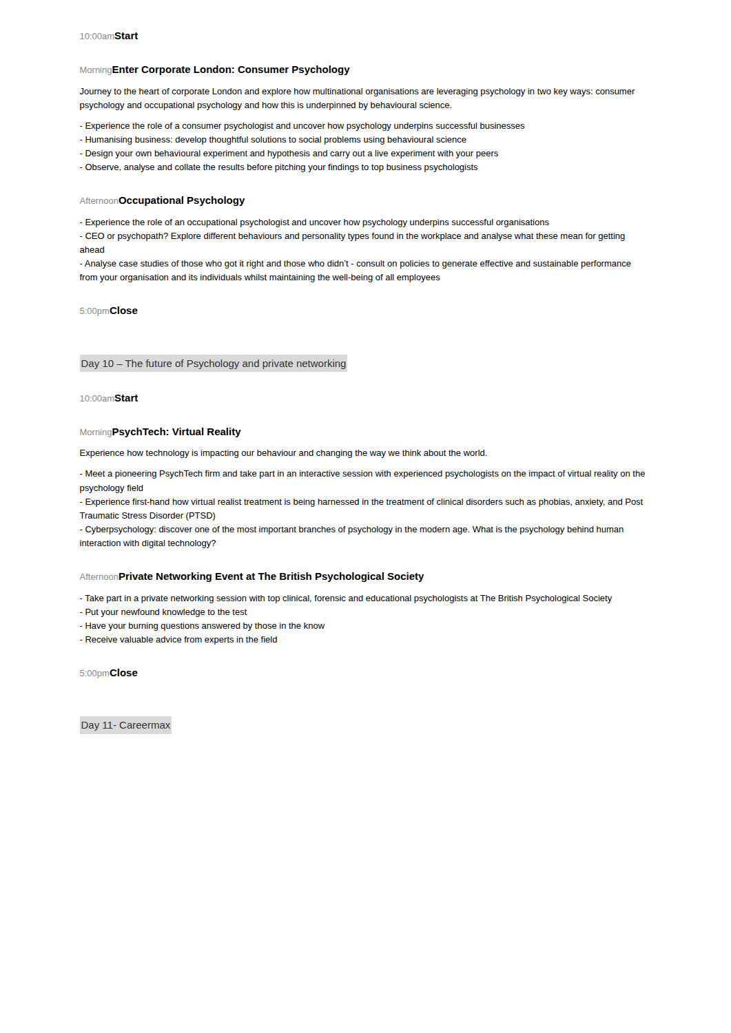10:00am Start
Morning Enter Corporate London: Consumer Psychology
Journey to the heart of corporate London and explore how multinational organisations are leveraging psychology in two key ways: consumer psychology and occupational psychology and how this is underpinned by behavioural science.
- Experience the role of a consumer psychologist and uncover how psychology underpins successful businesses
- Humanising business: develop thoughtful solutions to social problems using behavioural science
- Design your own behavioural experiment and hypothesis and carry out a live experiment with your peers
- Observe, analyse and collate the results before pitching your findings to top business psychologists
Afternoon Occupational Psychology
- Experience the role of an occupational psychologist and uncover how psychology underpins successful organisations
- CEO or psychopath? Explore different behaviours and personality types found in the workplace and analyse what these mean for getting ahead
- Analyse case studies of those who got it right and those who didn’t - consult on policies to generate effective and sustainable performance from your organisation and its individuals whilst maintaining the well-being of all employees
5:00pm Close
Day 10 – The future of Psychology and private networking
10:00am Start
Morning PsychTech: Virtual Reality
Experience how technology is impacting our behaviour and changing the way we think about the world.
- Meet a pioneering PsychTech firm and take part in an interactive session with experienced psychologists on the impact of virtual reality on the psychology field
- Experience first-hand how virtual realist treatment is being harnessed in the treatment of clinical disorders such as phobias, anxiety, and Post Traumatic Stress Disorder (PTSD)
- Cyberpsychology: discover one of the most important branches of psychology in the modern age. What is the psychology behind human interaction with digital technology?
Afternoon Private Networking Event at The British Psychological Society
- Take part in a private networking session with top clinical, forensic and educational psychologists at The British Psychological Society
- Put your newfound knowledge to the test
- Have your burning questions answered by those in the know
- Receive valuable advice from experts in the field
5:00pm Close
Day 11- Careermax